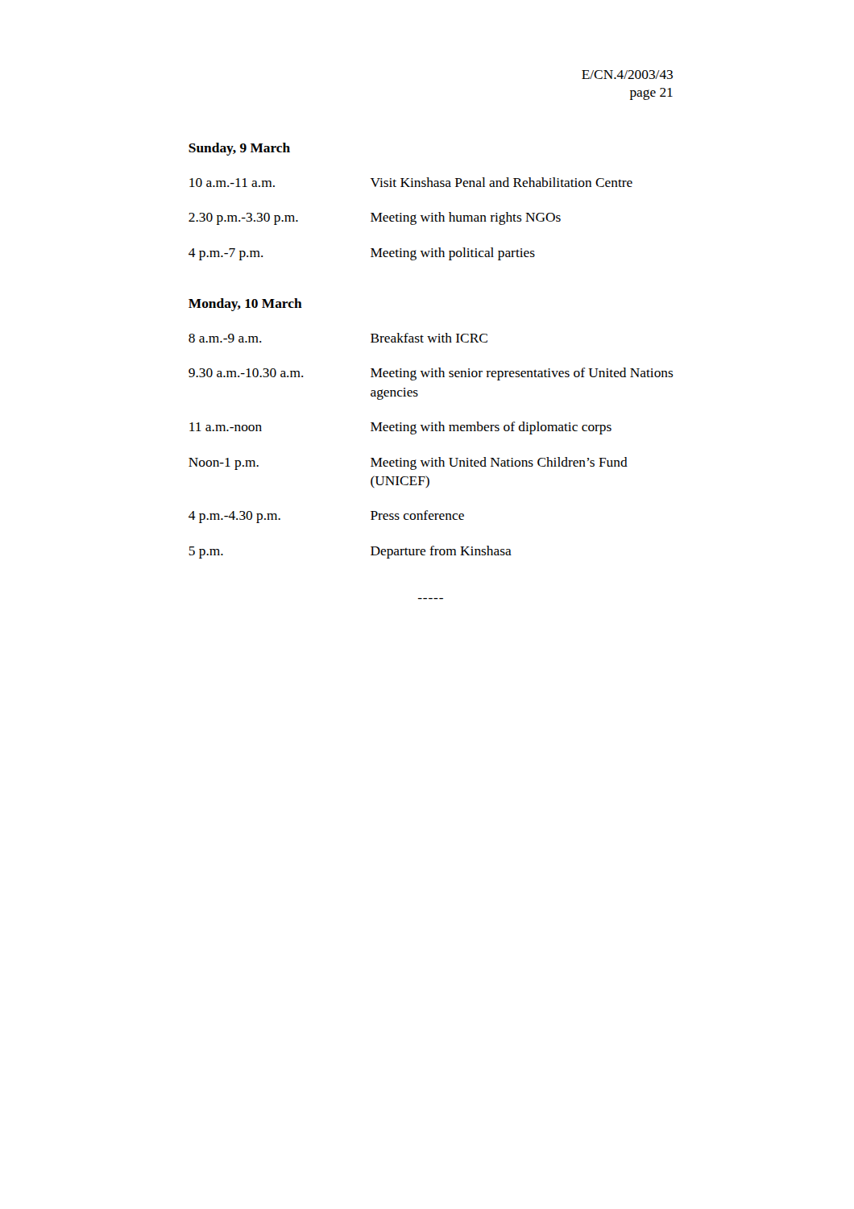E/CN.4/2003/43
page 21
Sunday, 9 March
| 10 a.m.-11 a.m. | Visit Kinshasa Penal and Rehabilitation Centre |
| 2.30 p.m.-3.30 p.m. | Meeting with human rights NGOs |
| 4 p.m.-7 p.m. | Meeting with political parties |
Monday, 10 March
| 8 a.m.-9 a.m. | Breakfast with ICRC |
| 9.30 a.m.-10.30 a.m. | Meeting with senior representatives of United Nations agencies |
| 11 a.m.-noon | Meeting with members of diplomatic corps |
| Noon-1 p.m. | Meeting with United Nations Children’s Fund (UNICEF) |
| 4 p.m.-4.30 p.m. | Press conference |
| 5 p.m. | Departure from Kinshasa |
-----